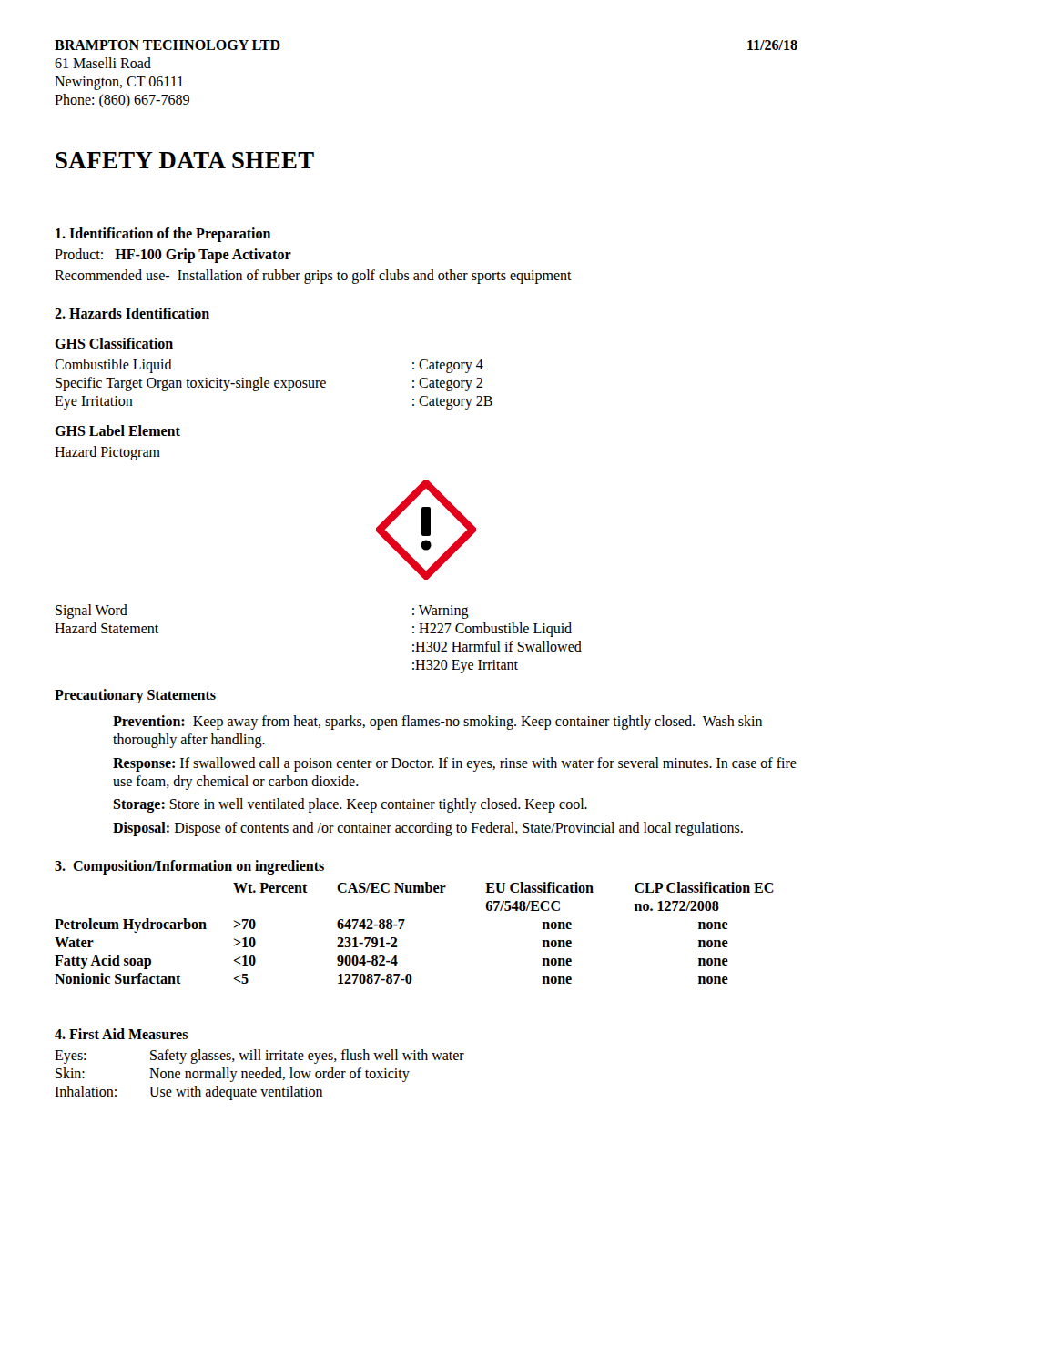BRAMPTON TECHNOLOGY LTD 11/26/18
61 Maselli Road
Newington, CT 06111
Phone: (860) 667-7689
SAFETY DATA SHEET
1. Identification of the Preparation
Product: HF-100 Grip Tape Activator
Recommended use- Installation of rubber grips to golf clubs and other sports equipment
2. Hazards Identification
GHS Classification
Combustible Liquid
: Category 4
Specific Target Organ toxicity-single exposure
: Category 2
Eye Irritation
: Category 2B
GHS Label Element
Hazard Pictogram
Signal Word
: Warning
Hazard Statement
: H227 Combustible Liquid
:H302 Harmful if Swallowed
:H320 Eye Irritant
Precautionary Statements
Prevention: Keep away from heat, sparks, open flames-no smoking. Keep container tightly closed. Wash skin thoroughly after handling.
Response: If swallowed call a poison center or Doctor. If in eyes, rinse with water for several minutes. In case of fire use foam, dry chemical or carbon dioxide.
Storage: Store in well ventilated place. Keep container tightly closed. Keep cool.
Disposal: Dispose of contents and /or container according to Federal, State/Provincial and local regulations.
3. Composition/Information on ingredients
| | Wt. Percent | CAS/EC Number | EU Classification | CLP Classification EC |
| --- | --- | --- | --- | --- |
| | | | 67/548/ECC | no. 1272/2008 |
| Petroleum Hydrocarbon | >70 | 64742-88-7 | none | none |
| Water | >10 | 231-791-2 | none | none |
| Fatty Acid soap | <10 | 9004-82-4 | none | none |
| Nonionic Surfactant | <5 | 127087-87-0 | none | none |
4. First Aid Measures
Eyes:
Safety glasses, will irritate eyes, flush well with water
Skin:
None normally needed, low order of toxicity
Inhalation:
Use with adequate ventilation